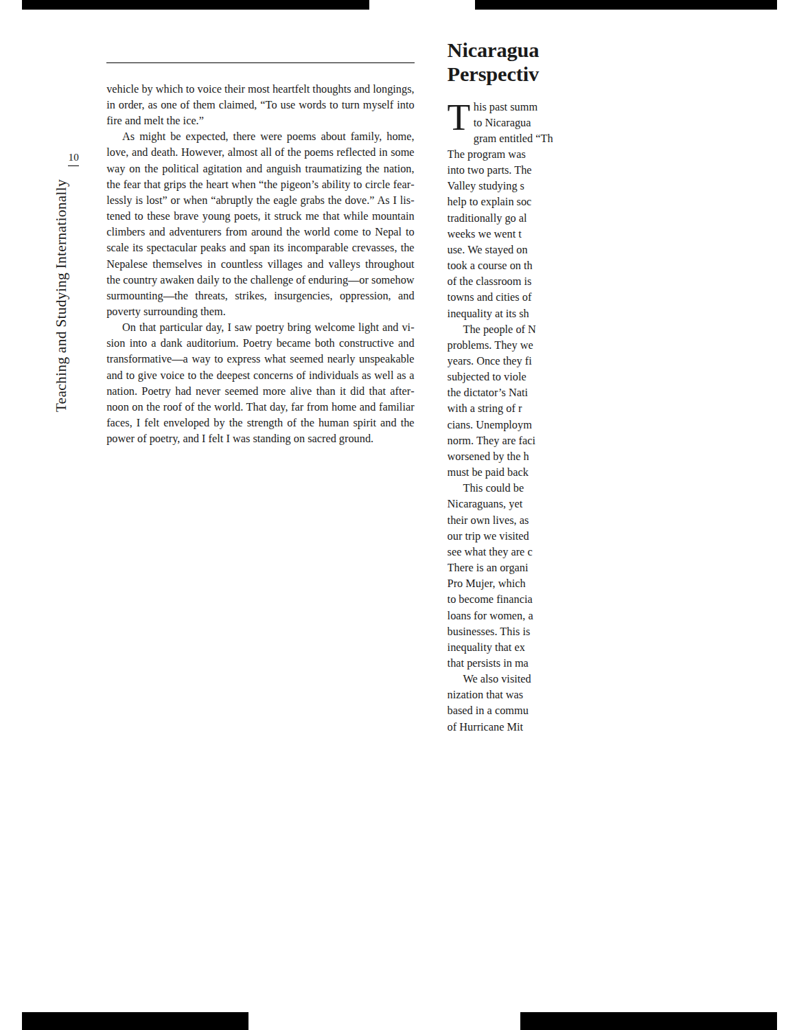10
Teaching and Studying Internationally
vehicle by which to voice their most heartfelt thoughts and longings, in order, as one of them claimed, “To use words to turn myself into fire and melt the ice.”
As might be expected, there were poems about family, home, love, and death. However, almost all of the poems reflected in some way on the political agitation and anguish traumatizing the nation, the fear that grips the heart when “the pigeon’s ability to circle fearlessly is lost” or when “abruptly the eagle grabs the dove.” As I listened to these brave young poets, it struck me that while mountain climbers and adventurers from around the world come to Nepal to scale its spectacular peaks and span its incomparable crevasses, the Nepalese themselves in countless villages and valleys throughout the country awaken daily to the challenge of enduring—or somehow surmounting—the threats, strikes, insurgencies, oppression, and poverty surrounding them.
On that particular day, I saw poetry bring welcome light and vision into a dank auditorium. Poetry became both constructive and transformative—a way to express what seemed nearly unspeakable and to give voice to the deepest concerns of individuals as well as a nation. Poetry had never seemed more alive than it did that afternoon on the roof of the world. That day, far from home and familiar faces, I felt enveloped by the strength of the human spirit and the power of poetry, and I felt I was standing on sacred ground.
Nicaragua
Perspectiv
This past summ
to Nicaragua
gram entitled “Th
The program was
into two parts. The
Valley studying s
help to explain soc
traditionally go al
weeks we went t
use. We stayed on
took a course on th
of the classroom is
towns and cities of
inequality at its sh
The people of N
problems. They we
years. Once they fi
subjected to viole
the dictator’s Nati
with a string of r
cians. Unemploym
norm. They are faci
worsened by the h
must be paid back
This could be
Nicaraguans, yet
their own lives, as
our trip we visited
see what they are c
There is an organi
Pro Mujer, which
to become financia
loans for women, a
businesses. This is
inequality that ex
that persists in ma
We also visited
nization that was
based in a commu
of Hurricane Mit